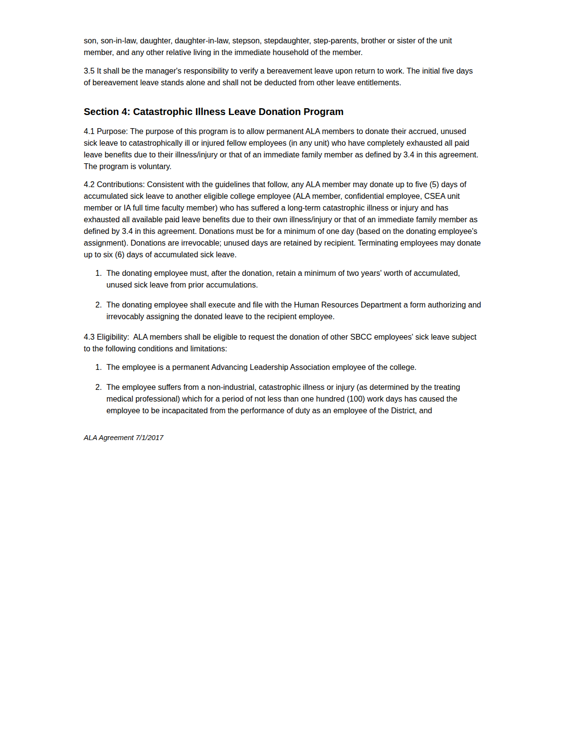son, son-in-law, daughter, daughter-in-law, stepson, stepdaughter, step-parents, brother or sister of the unit member, and any other relative living in the immediate household of the member.
3.5 It shall be the manager's responsibility to verify a bereavement leave upon return to work. The initial five days of bereavement leave stands alone and shall not be deducted from other leave entitlements.
Section 4: Catastrophic Illness Leave Donation Program
4.1 Purpose: The purpose of this program is to allow permanent ALA members to donate their accrued, unused sick leave to catastrophically ill or injured fellow employees (in any unit) who have completely exhausted all paid leave benefits due to their illness/injury or that of an immediate family member as defined by 3.4 in this agreement. The program is voluntary.
4.2 Contributions: Consistent with the guidelines that follow, any ALA member may donate up to five (5) days of accumulated sick leave to another eligible college employee (ALA member, confidential employee, CSEA unit member or IA full time faculty member) who has suffered a long-term catastrophic illness or injury and has exhausted all available paid leave benefits due to their own illness/injury or that of an immediate family member as defined by 3.4 in this agreement. Donations must be for a minimum of one day (based on the donating employee's assignment). Donations are irrevocable; unused days are retained by recipient. Terminating employees may donate up to six (6) days of accumulated sick leave.
The donating employee must, after the donation, retain a minimum of two years' worth of accumulated, unused sick leave from prior accumulations.
The donating employee shall execute and file with the Human Resources Department a form authorizing and irrevocably assigning the donated leave to the recipient employee.
4.3 Eligibility: ALA members shall be eligible to request the donation of other SBCC employees' sick leave subject to the following conditions and limitations:
The employee is a permanent Advancing Leadership Association employee of the college.
The employee suffers from a non-industrial, catastrophic illness or injury (as determined by the treating medical professional) which for a period of not less than one hundred (100) work days has caused the employee to be incapacitated from the performance of duty as an employee of the District, and
ALA Agreement 7/1/2017